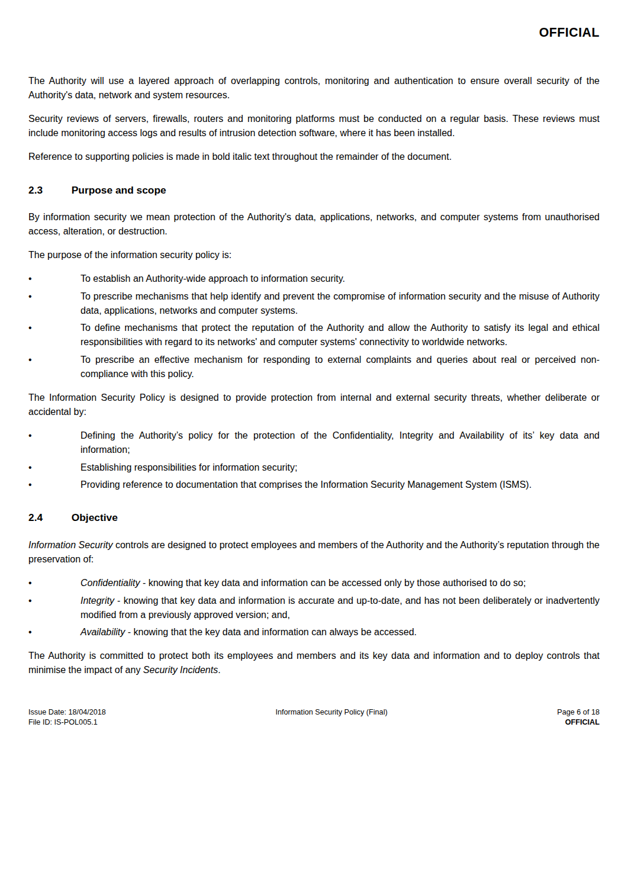OFFICIAL
The Authority will use a layered approach of overlapping controls, monitoring and authentication to ensure overall security of the Authority's data, network and system resources.
Security reviews of servers, firewalls, routers and monitoring platforms must be conducted on a regular basis. These reviews must include monitoring access logs and results of intrusion detection software, where it has been installed.
Reference to supporting policies is made in bold italic text throughout the remainder of the document.
2.3 Purpose and scope
By information security we mean protection of the Authority's data, applications, networks, and computer systems from unauthorised access, alteration, or destruction.
The purpose of the information security policy is:
To establish an Authority-wide approach to information security.
To prescribe mechanisms that help identify and prevent the compromise of information security and the misuse of Authority data, applications, networks and computer systems.
To define mechanisms that protect the reputation of the Authority and allow the Authority to satisfy its legal and ethical responsibilities with regard to its networks' and computer systems' connectivity to worldwide networks.
To prescribe an effective mechanism for responding to external complaints and queries about real or perceived non-compliance with this policy.
The Information Security Policy is designed to provide protection from internal and external security threats, whether deliberate or accidental by:
Defining the Authority’s policy for the protection of the Confidentiality, Integrity and Availability of its’ key data and information;
Establishing responsibilities for information security;
Providing reference to documentation that comprises the Information Security Management System (ISMS).
2.4 Objective
Information Security controls are designed to protect employees and members of the Authority and the Authority’s reputation through the preservation of:
Confidentiality - knowing that key data and information can be accessed only by those authorised to do so;
Integrity - knowing that key data and information is accurate and up-to-date, and has not been deliberately or inadvertently modified from a previously approved version; and,
Availability - knowing that the key data and information can always be accessed.
The Authority is committed to protect both its employees and members and its key data and information and to deploy controls that minimise the impact of any Security Incidents.
Issue Date: 18/04/2018
File ID: IS-POL005.1
Information Security Policy (Final)
Page 6 of 18
OFFICIAL